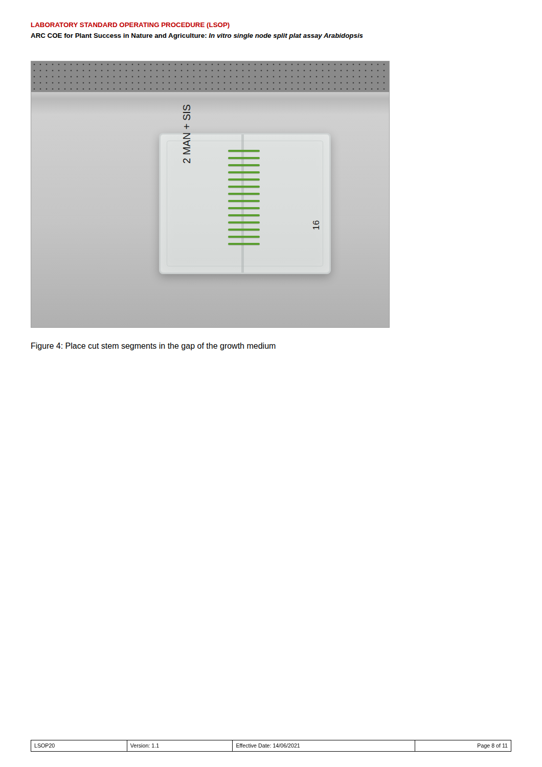LABORATORY STANDARD OPERATING PROCEDURE (LSOP)
ARC COE for Plant Success in Nature and Agriculture: In vitro single node split plat assay Arabidopsis
2 MAN + SIS
16
Figure 4: Place cut stem segments in the gap of the growth medium
| LSOP20 | Version: 1.1 | Effective Date: 14/06/2021 | Page 8 of 11 |